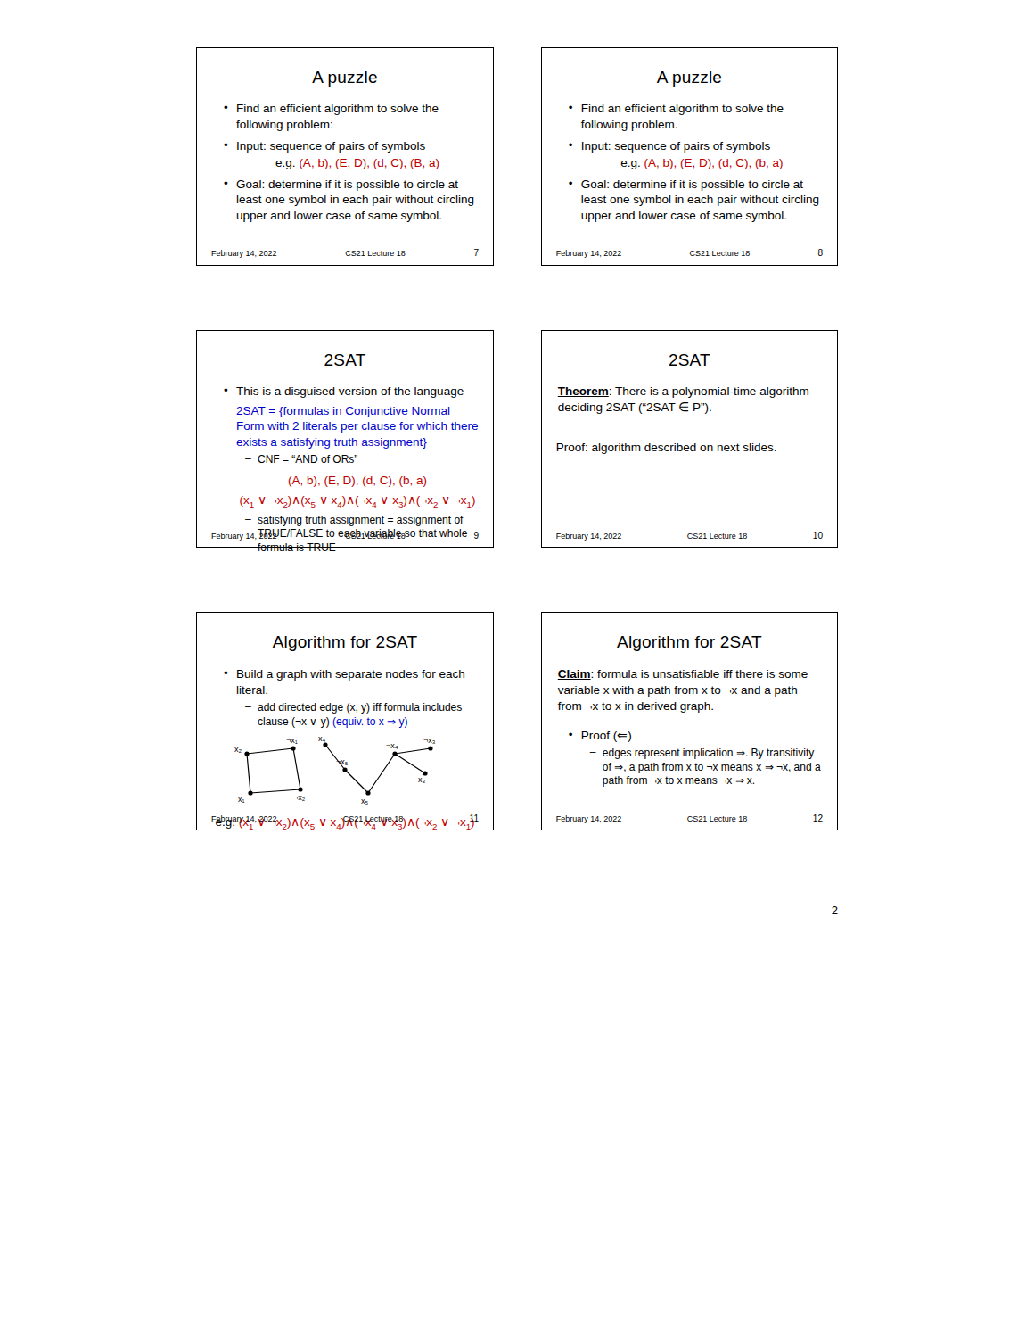A puzzle
Find an efficient algorithm to solve the following problem:
Input: sequence of pairs of symbols
e.g. (A, b), (E, D), (d, C), (B, a)
Goal: determine if it is possible to circle at least one symbol in each pair without circling upper and lower case of same symbol.
February 14, 2022 CS21 Lecture 18 7
A puzzle
Find an efficient algorithm to solve the following problem.
Input: sequence of pairs of symbols
e.g. (A, b), (E, D), (d, C), (b, a)
Goal: determine if it is possible to circle at least one symbol in each pair without circling upper and lower case of same symbol.
February 14, 2022 CS21 Lecture 18 8
2SAT
This is a disguised version of the language
2SAT = {formulas in Conjunctive Normal Form with 2 literals per clause for which there exists a satisfying truth assignment}
CNF = “AND of ORs”
(A, b), (E, D), (d, C), (b, a)
(x1 ∨ ¬x2)∧(x5 ∨ x4)∧(¬x4 ∨ x3)∧(¬x2 ∨ ¬x1)
satisfying truth assignment = assignment of TRUE/FALSE to each variable so that whole formula is TRUE
February 14, 2022 CS21 Lecture 18 9
2SAT
Theorem: There is a polynomial-time algorithm deciding 2SAT (“2SAT ∈ P”).
Proof: algorithm described on next slides.
February 14, 2022 CS21 Lecture 18 10
Algorithm for 2SAT
Build a graph with separate nodes for each literal.
add directed edge (x, y) iff formula includes clause (¬x ∨ y) (equiv. to x ⇒ y)
x₂ ¬x₁ x₁ ¬x₂ x₄ ¬x₅ x₅ ¬x₄ x₃ ¬x₃
e.g. (x1 ∨ ¬x2)∧(x5 ∨ x4)∧(¬x4 ∨ x3)∧(¬x2 ∨ ¬x1)
February 14, 2022 CS21 Lecture 18 11
Algorithm for 2SAT
Claim: formula is unsatisfiable iff there is some variable x with a path from x to ¬x and a path from ¬x to x in derived graph.
Proof (⇐)
edges represent implication ⇒. By transitivity of ⇒, a path from x to ¬x means x ⇒ ¬x, and a path from ¬x to x means ¬x ⇒ x.
February 14, 2022 CS21 Lecture 18 12
2